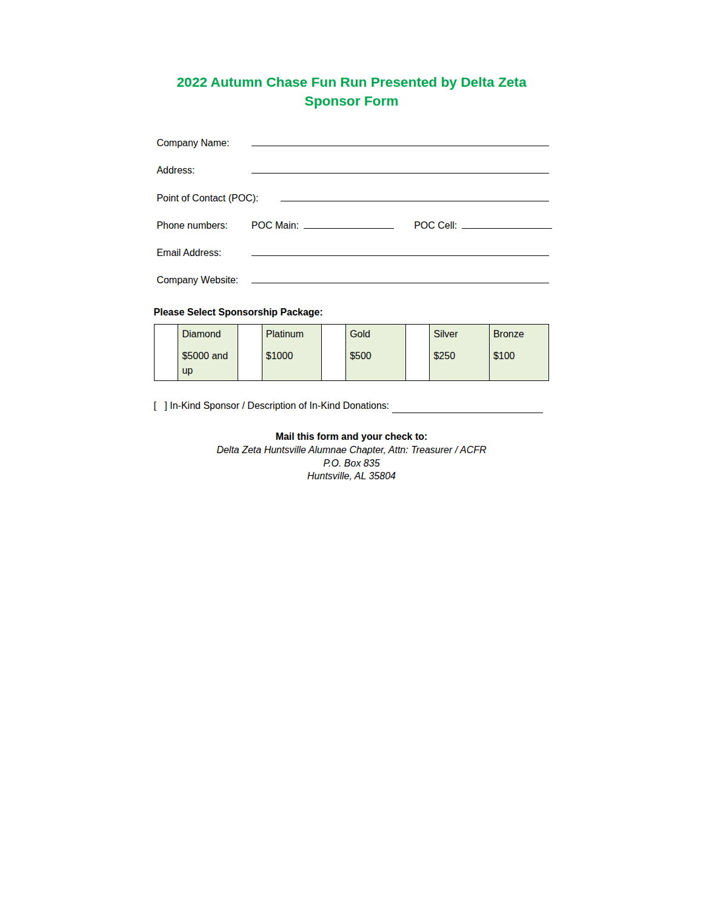2022 Autumn Chase Fun Run Presented by Delta Zeta Sponsor Form
Company Name:
Address:
Point of Contact (POC):
Phone numbers: POC Main: POC Cell:
Email Address:
Company Website:
Please Select Sponsorship Package:
| | Diamond $5000 and up | | Platinum $1000 | | Gold $500 | | Silver $250 | Bronze $100 |
[ ] In-Kind Sponsor / Description of In-Kind Donations:
Mail this form and your check to:
Delta Zeta Huntsville Alumnae Chapter, Attn: Treasurer / ACFR
P.O. Box 835
Huntsville, AL 35804